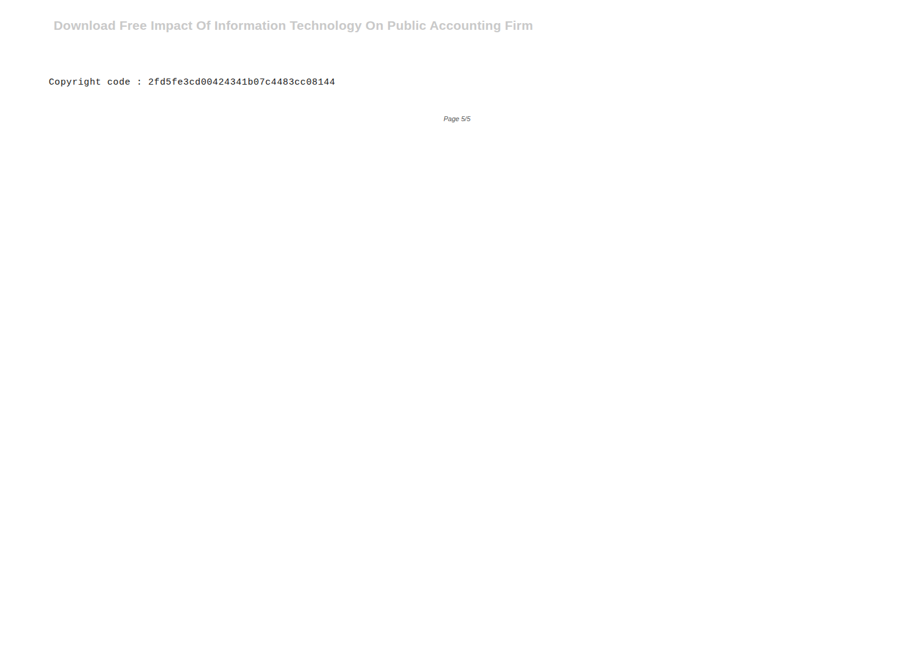Download Free Impact Of Information Technology On Public Accounting Firm
Copyright code : 2fd5fe3cd00424341b07c4483cc08144
Page 5/5